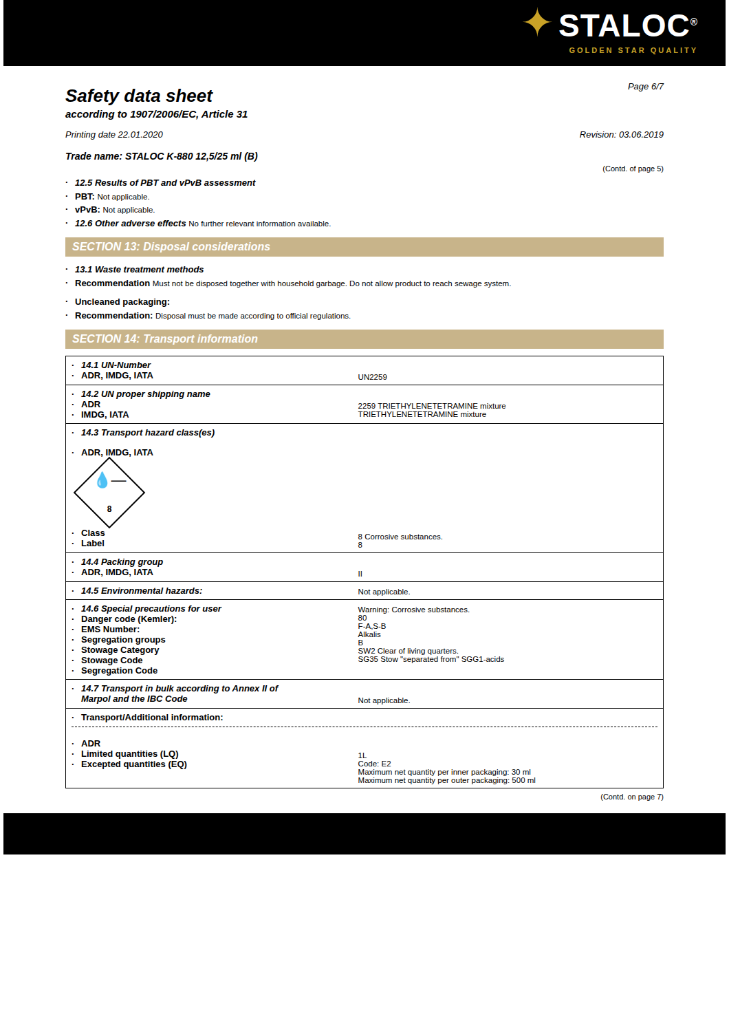✦STALOC®
GOLDEN STAR QUALITY
Page 6/7
Safety data sheet
according to 1907/2006/EC, Article 31
Printing date 22.01.2020 Revision: 03.06.2019
Trade name: STALOC K-880 12,5/25 ml (B)
(Contd. of page 5)
12.5 Results of PBT and vPvB assessment
PBT: Not applicable.
vPvB: Not applicable.
12.6 Other adverse effects No further relevant information available.
SECTION 13: Disposal considerations
13.1 Waste treatment methods
Recommendation Must not be disposed together with household garbage. Do not allow product to reach sewage system.
Uncleaned packaging:
Recommendation: Disposal must be made according to official regulations.
SECTION 14: Transport information
| 14.1 UN-Number ADR, IMDG, IATA | UN2259 |
| 14.2 UN proper shipping name ADR IMDG, IATA | 2259 TRIETHYLENETETRAMINE mixture TRIETHYLENETETRAMINE mixture |
| 14.3 Transport hazard class(es) ADR, IMDG, IATA 💧— 8 Class Label | 8 Corrosive substances. 8 |
| 14.4 Packing group ADR, IMDG, IATA | II |
| 14.5 Environmental hazards: | Not applicable. |
| 14.6 Special precautions for user Danger code (Kemler): EMS Number: Segregation groups Stowage Category Stowage Code Segregation Code | Warning: Corrosive substances. 80 F-A,S-B Alkalis B SW2 Clear of living quarters. SG35 Stow "separated from" SGG1-acids |
| 14.7 Transport in bulk according to Annex II of Marpol and the IBC Code | Not applicable. |
| Transport/Additional information: |
| ADR Limited quantities (LQ) Excepted quantities (EQ) | 1L Code: E2 Maximum net quantity per inner packaging: 30 ml Maximum net quantity per outer packaging: 500 ml |
(Contd. on page 7)